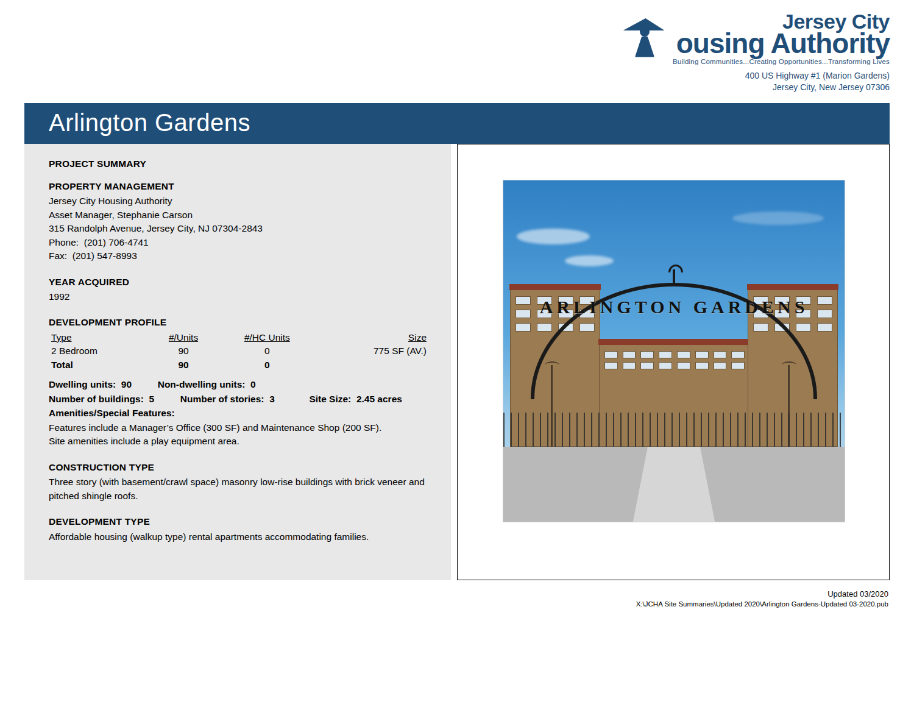Jersey City
ousing Authority
Building Communities...Creating Opportunities...Transforming Lives
400 US Highway #1 (Marion Gardens)
Jersey City, New Jersey 07306
Arlington Gardens
PROJECT SUMMARY
PROPERTY MANAGEMENT
Jersey City Housing Authority
Asset Manager, Stephanie Carson
315 Randolph Avenue, Jersey City, NJ 07304-2843
Phone: (201) 706-4741
Fax: (201) 547-8993
YEAR ACQUIRED
1992
DEVELOPMENT PROFILE
| Type | #/Units | #/HC Units | Size |
| --- | --- | --- | --- |
| 2 Bedroom | 90 | 0 | 775 SF (AV.) |
| Total | 90 | 0 | |
Dwelling units: 90 Non-dwelling units: 0
Number of buildings: 5 Number of stories: 3 Site Size: 2.45 acres
Amenities/Special Features:
Features include a Manager’s Office (300 SF) and Maintenance Shop (200 SF).
Site amenities include a play equipment area.
CONSTRUCTION TYPE
Three story (with basement/crawl space) masonry low-rise buildings with brick veneer and pitched shingle roofs.
DEVELOPMENT TYPE
Affordable housing (walkup type) rental apartments accommodating families.
ARLINGTON GARDENS
Updated 03/2020
X:\JCHA Site Summaries\Updated 2020\Arlington Gardens-Updated 03-2020.pub